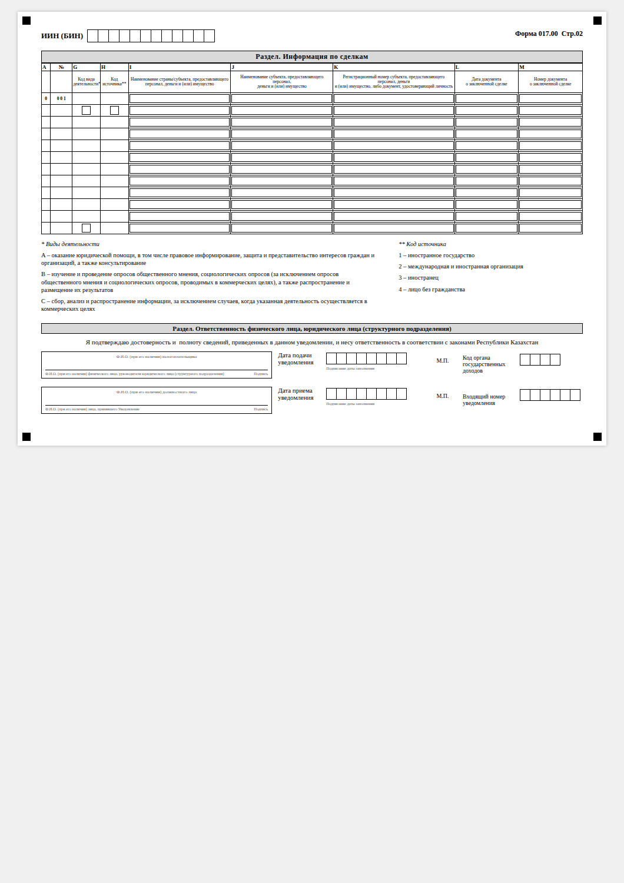ИИН (БИН)
Форма 017.00 Стр.02
Раздел. Информация по сделкам
| A | № | G | H | I | J | K | L | M |
| | | Код вида деятельности* | Код источника** | Наименование страны/субъекта, предоставляющего персонал, деньги и (или) имущество | Наименование субъекта, предоставляющего персонал, деньги и (или) имущество | Регистрационный номер субъекта, предоставляющего персонал, деньги и (или) имущество, либо документ, удостоверяющий личность | Дата документа о заключенной сделке | Номер документа о заключенной сделке |
| 0 | 0 0 1 | | | | | | | |
* Виды деятельности
A – оказание юридической помощи, в том числе правовое информирование, защита и представительство интересов граждан и организаций, а также консультирование
B – изучение и проведение опросов общественного мнения, социологических опросов (за исключением опросов общественного мнения и социологических опросов, проводимых в коммерческих целях), а также распространение и размещение их результатов
C – сбор, анализ и распространение информации, за исключением случаев, когда указанная деятельность осуществляется в коммерческих целях
** Код источника
1 – иностранное государство
2 – международная и иностранная организация
3 – иностранец
4 – лицо без гражданства
Раздел. Ответственность физического лица, юридического лица (структурного подразделения)
Я подтверждаю достоверность и полноту сведений, приведенных в данном уведомлении, и несу ответственность в соответствии с законами Республики Казахстан
Ф.И.О. (при его наличии) налогоплательщика
Ф.И.О. (при его наличии) физического лица, руководителя юридического лица (структурного подразделения) Подпись
Дата подачи
уведомления
Подписание даты заполнения
М.П.
Код органа
государственных
доходов
Ф.И.О. (при его наличии) должностного лица
Ф.И.О. (при его наличии) лица, принявшего Уведомление Подпись
Дата приема
уведомления
Подписание даты заполнения
М.П.
Входящий номер
уведомления